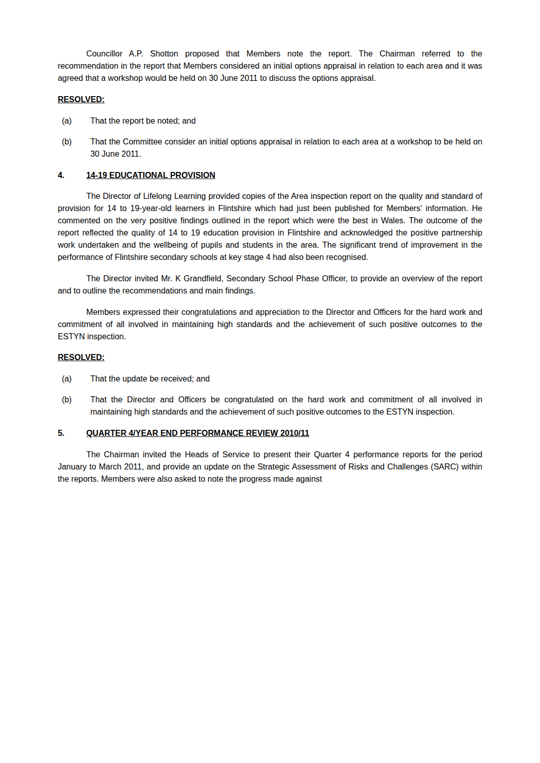Councillor A.P. Shotton proposed that Members note the report. The Chairman referred to the recommendation in the report that Members considered an initial options appraisal in relation to each area and it was agreed that a workshop would be held on 30 June 2011 to discuss the options appraisal.
RESOLVED:
(a) That the report be noted; and
(b) That the Committee consider an initial options appraisal in relation to each area at a workshop to be held on 30 June 2011.
4. 14-19 EDUCATIONAL PROVISION
The Director of Lifelong Learning provided copies of the Area inspection report on the quality and standard of provision for 14 to 19-year-old learners in Flintshire which had just been published for Members' information. He commented on the very positive findings outlined in the report which were the best in Wales. The outcome of the report reflected the quality of 14 to 19 education provision in Flintshire and acknowledged the positive partnership work undertaken and the wellbeing of pupils and students in the area. The significant trend of improvement in the performance of Flintshire secondary schools at key stage 4 had also been recognised.
The Director invited Mr. K Grandfield, Secondary School Phase Officer, to provide an overview of the report and to outline the recommendations and main findings.
Members expressed their congratulations and appreciation to the Director and Officers for the hard work and commitment of all involved in maintaining high standards and the achievement of such positive outcomes to the ESTYN inspection.
RESOLVED:
(a) That the update be received; and
(b) That the Director and Officers be congratulated on the hard work and commitment of all involved in maintaining high standards and the achievement of such positive outcomes to the ESTYN inspection.
5. QUARTER 4/YEAR END PERFORMANCE REVIEW 2010/11
The Chairman invited the Heads of Service to present their Quarter 4 performance reports for the period January to March 2011, and provide an update on the Strategic Assessment of Risks and Challenges (SARC) within the reports. Members were also asked to note the progress made against